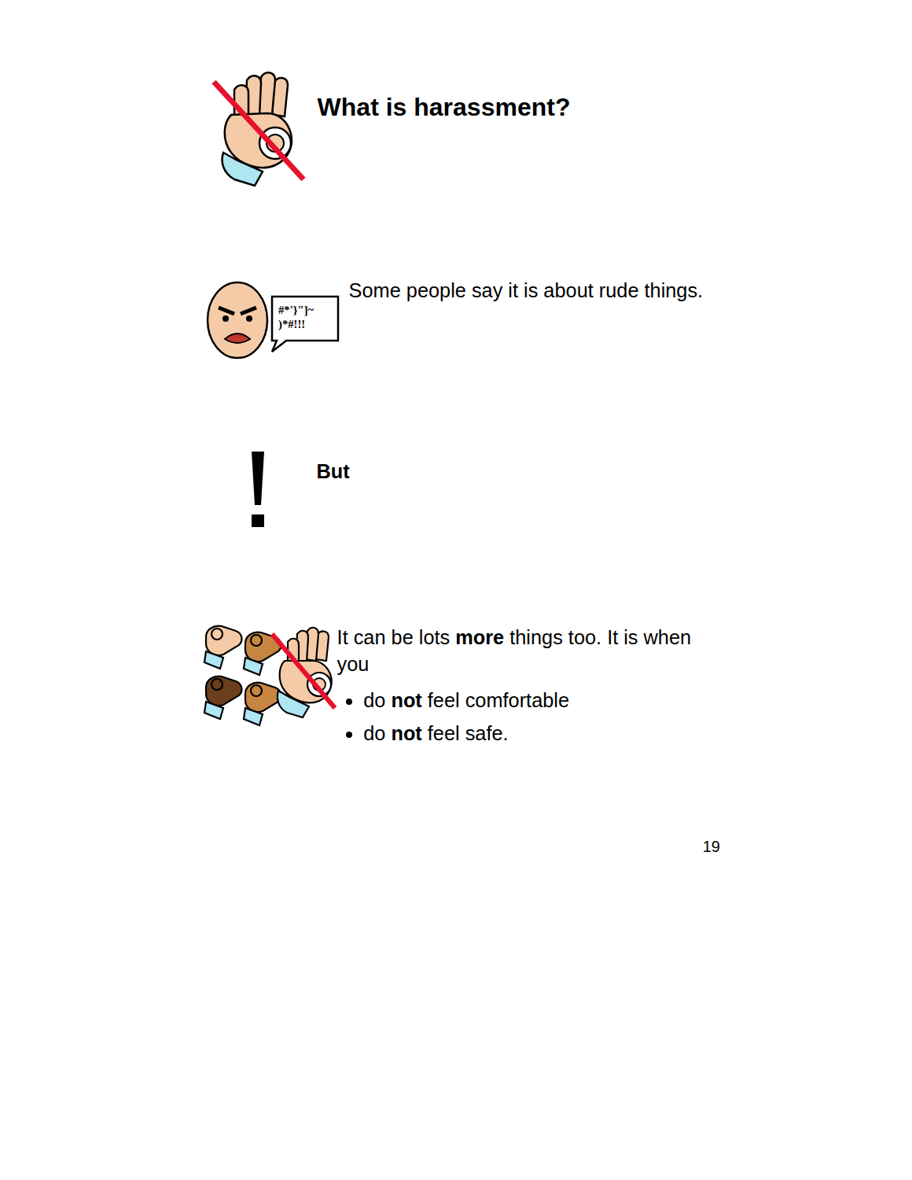What is harassment?
#*'}"]~ )*#!!!
Some people say it is about rude things.
But
It can be lots more things too. It is when you
do not feel comfortable
do not feel safe.
19